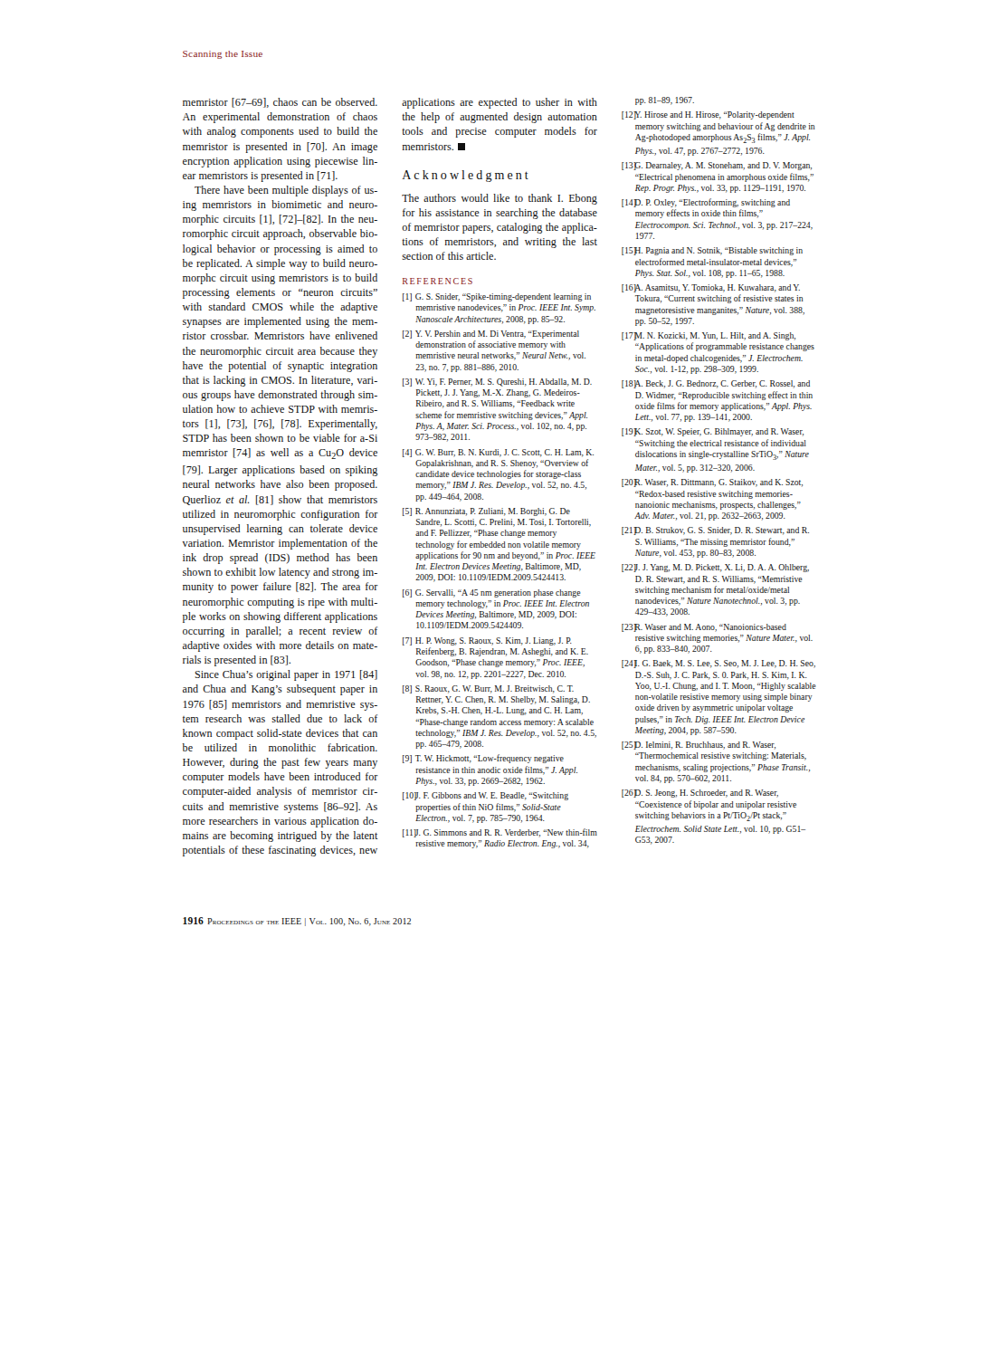Scanning the Issue
memristor [67–69], chaos can be observed. An experimental demonstration of chaos with analog components used to build the memristor is presented in [70]. An image encryption application using piecewise linear memristors is presented in [71].
There have been multiple displays of using memristors in biomimetic and neuromorphic circuits [1], [72]–[82]. In the neuromorphic circuit approach, observable biological behavior or processing is aimed to be replicated. A simple way to build neuromorphc circuit using memristors is to build processing elements or “neuron circuits” with standard CMOS while the adaptive synapses are implemented using the memristor crossbar. Memristors have enlivened the neuromorphic circuit area because they have the potential of synaptic integration that is lacking in CMOS. In literature, various groups have demonstrated through simulation how to achieve STDP with memristors [1], [73], [76], [78]. Experimentally, STDP has been shown to be viable for a-Si memristor [74] as well as a Cu2O device [79]. Larger applications based on spiking neural networks have also been proposed. Querlioz et al. [81] show that memristors utilized in neuromorphic configuration for unsupervised learning can tolerate device variation. Memristor implementation of the ink drop spread (IDS) method has been shown to exhibit low latency and strong immunity to power failure [82]. The area for neuromorphic computing is ripe with multiple works on showing different applications occurring in parallel; a recent review of adaptive oxides with more details on materials is presented in [83].
Since Chua’s original paper in 1971 [84] and Chua and Kang’s subsequent paper in 1976 [85] memristors and memristive system research was stalled due to lack of known compact solid-state devices that can be utilized in monolithic fabrication. However, during the past few years many computer models have been introduced for computer-aided analysis of memristor circuits and memristive systems [86–92]. As more researchers in various application domains are becoming intrigued by the latent potentials of these fascinating devices, new applications are expected to usher in with the help of augmented design automation tools and precise computer models for memristors.
Acknowledgment
The authors would like to thank I. Ebong for his assistance in searching the database of memristor papers, cataloging the applications of memristors, and writing the last section of this article.
References
[1] G. S. Snider, “Spike-timing-dependent learning in memristive nanodevices,” in Proc. IEEE Int. Symp. Nanoscale Architectures, 2008, pp. 85–92.
[2] Y. V. Pershin and M. Di Ventra, “Experimental demonstration of associative memory with memristive neural networks,” Neural Netw., vol. 23, no. 7, pp. 881–886, 2010.
[3] W. Yi, F. Perner, M. S. Qureshi, H. Abdalla, M. D. Pickett, J. J. Yang, M.-X. Zhang, G. Medeiros-Ribeiro, and R. S. Williams, “Feedback write scheme for memristive switching devices,” Appl. Phys. A, Mater. Sci. Process., vol. 102, no. 4, pp. 973–982, 2011.
[4] G. W. Burr, B. N. Kurdi, J. C. Scott, C. H. Lam, K. Gopalakrishnan, and R. S. Shenoy, “Overview of candidate device technologies for storage-class memory,” IBM J. Res. Develop., vol. 52, no. 4.5, pp. 449–464, 2008.
[5] R. Annunziata, P. Zuliani, M. Borghi, G. De Sandre, L. Scotti, C. Prelini, M. Tosi, I. Tortorelli, and F. Pellizzer, “Phase change memory technology for embedded non volatile memory applications for 90 nm and beyond,” in Proc. IEEE Int. Electron Devices Meeting, Baltimore, MD, 2009, DOI: 10.1109/IEDM.2009.5424413.
[6] G. Servalli, “A 45 nm generation phase change memory technology,” in Proc. IEEE Int. Electron Devices Meeting, Baltimore, MD, 2009, DOI: 10.1109/IEDM.2009.5424409.
[7] H. P. Wong, S. Raoux, S. Kim, J. Liang, J. P. Reifenberg, B. Rajendran, M. Asheghi, and K. E. Goodson, “Phase change memory,” Proc. IEEE, vol. 98, no. 12, pp. 2201–2227, Dec. 2010.
[8] S. Raoux, G. W. Burr, M. J. Breitwisch, C. T. Rettner, Y. C. Chen, R. M. Shelby, M. Salinga, D. Krebs, S.-H. Chen, H.-L. Lung, and C. H. Lam, “Phase-change random access memory: A scalable technology,” IBM J. Res. Develop., vol. 52, no. 4.5, pp. 465–479, 2008.
[9] T. W. Hickmott, “Low-frequency negative resistance in thin anodic oxide films,” J. Appl. Phys., vol. 33, pp. 2669–2682, 1962.
[10] J. F. Gibbons and W. E. Beadle, “Switching properties of thin NiO films,” Solid-State Electron., vol. 7, pp. 785–790, 1964.
[11] J. G. Simmons and R. R. Verderber, “New thin-film resistive memory,” Radio Electron. Eng., vol. 34, pp. 81–89, 1967.
[12] Y. Hirose and H. Hirose, “Polarity-dependent memory switching and behaviour of Ag dendrite in Ag-photodoped amorphous As2S3 films,” J. Appl. Phys., vol. 47, pp. 2767–2772, 1976.
[13] G. Dearnaley, A. M. Stoneham, and D. V. Morgan, “Electrical phenomena in amorphous oxide films,” Rep. Progr. Phys., vol. 33, pp. 1129–1191, 1970.
[14] D. P. Oxley, “Electroforming, switching and memory effects in oxide thin films,” Electrocompon. Sci. Technol., vol. 3, pp. 217–224, 1977.
[15] H. Pagnia and N. Sotnik, “Bistable switching in electroformed metal-insulator-metal devices,” Phys. Stat. Sol., vol. 108, pp. 11–65, 1988.
[16] A. Asamitsu, Y. Tomioka, H. Kuwahara, and Y. Tokura, “Current switching of resistive states in magnetoresistive manganites,” Nature, vol. 388, pp. 50–52, 1997.
[17] M. N. Kozicki, M. Yun, L. Hilt, and A. Singh, “Applications of programmable resistance changes in metal-doped chalcogenides,” J. Electrochem. Soc., vol. 1-12, pp. 298–309, 1999.
[18] A. Beck, J. G. Bednorz, C. Gerber, C. Rossel, and D. Widmer, “Reproducible switching effect in thin oxide films for memory applications,” Appl. Phys. Lett., vol. 77, pp. 139–141, 2000.
[19] K. Szot, W. Speier, G. Bihlmayer, and R. Waser, “Switching the electrical resistance of individual dislocations in single-crystalline SrTiO3,” Nature Mater., vol. 5, pp. 312–320, 2006.
[20] R. Waser, R. Dittmann, G. Staikov, and K. Szot, “Redox-based resistive switching memories-nanoionic mechanisms, prospects, challenges,” Adv. Mater., vol. 21, pp. 2632–2663, 2009.
[21] D. B. Strukov, G. S. Snider, D. R. Stewart, and R. S. Williams, “The missing memristor found,” Nature, vol. 453, pp. 80–83, 2008.
[22] J. J. Yang, M. D. Pickett, X. Li, D. A. A. Ohlberg, D. R. Stewart, and R. S. Williams, “Memristive switching mechanism for metal/oxide/metal nanodevices,” Nature Nanotechnol., vol. 3, pp. 429–433, 2008.
[23] R. Waser and M. Aono, “Nanoionics-based resistive switching memories,” Nature Mater., vol. 6, pp. 833–840, 2007.
[24] I. G. Baek, M. S. Lee, S. Seo, M. J. Lee, D. H. Seo, D.-S. Suh, J. C. Park, S. 0. Park, H. S. Kim, I. K. Yoo, U.-I. Chung, and I. T. Moon, “Highly scalable non-volatile resistive memory using simple binary oxide driven by asymmetric unipolar voltage pulses,” in Tech. Dig. IEEE Int. Electron Device Meeting, 2004, pp. 587–590.
[25] D. Ielmini, R. Bruchhaus, and R. Waser, “Thermochemical resistive switching: Materials, mechanisms, scaling projections,” Phase Transit., vol. 84, pp. 570–602, 2011.
[26] D. S. Jeong, H. Schroeder, and R. Waser, “Coexistence of bipolar and unipolar resistive switching behaviors in a Pt/TiO2/Pt stack,” Electrochem. Solid State Lett., vol. 10, pp. G51–G53, 2007.
1916 Proceedings of the IEEE|Vol. 100, No. 6, June 2012